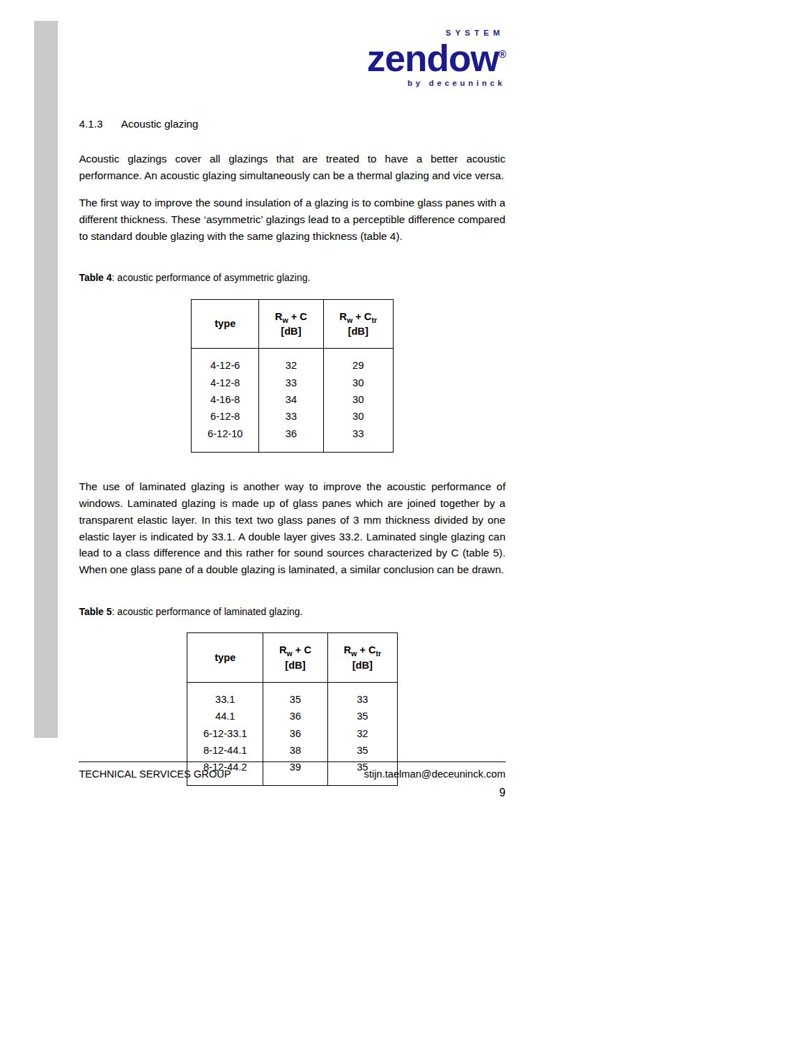SYSTEM zendow® by deceuninck
4.1.3 Acoustic glazing
Acoustic glazings cover all glazings that are treated to have a better acoustic performance. An acoustic glazing simultaneously can be a thermal glazing and vice versa.
The first way to improve the sound insulation of a glazing is to combine glass panes with a different thickness. These ‘asymmetric’ glazings lead to a perceptible difference compared to standard double glazing with the same glazing thickness (table 4).
Table 4: acoustic performance of asymmetric glazing.
| type | R w + C [dB] | R w + C tr [dB] |
| --- | --- | --- |
| 4-12-6 | 32 | 29 |
| 4-12-8 | 33 | 30 |
| 4-16-8 | 34 | 30 |
| 6-12-8 | 33 | 30 |
| 6-12-10 | 36 | 33 |
The use of laminated glazing is another way to improve the acoustic performance of windows. Laminated glazing is made up of glass panes which are joined together by a transparent elastic layer. In this text two glass panes of 3 mm thickness divided by one elastic layer is indicated by 33.1. A double layer gives 33.2. Laminated single glazing can lead to a class difference and this rather for sound sources characterized by C (table 5). When one glass pane of a double glazing is laminated, a similar conclusion can be drawn.
Table 5: acoustic performance of laminated glazing.
| type | R w + C [dB] | R w + C tr [dB] |
| --- | --- | --- |
| 33.1 | 35 | 33 |
| 44.1 | 36 | 35 |
| 6-12-33.1 | 36 | 32 |
| 8-12-44.1 | 38 | 35 |
| 8-12-44.2 | 39 | 35 |
TECHNICAL SERVICES GROUP stijn.taelman@deceuninck.com
9